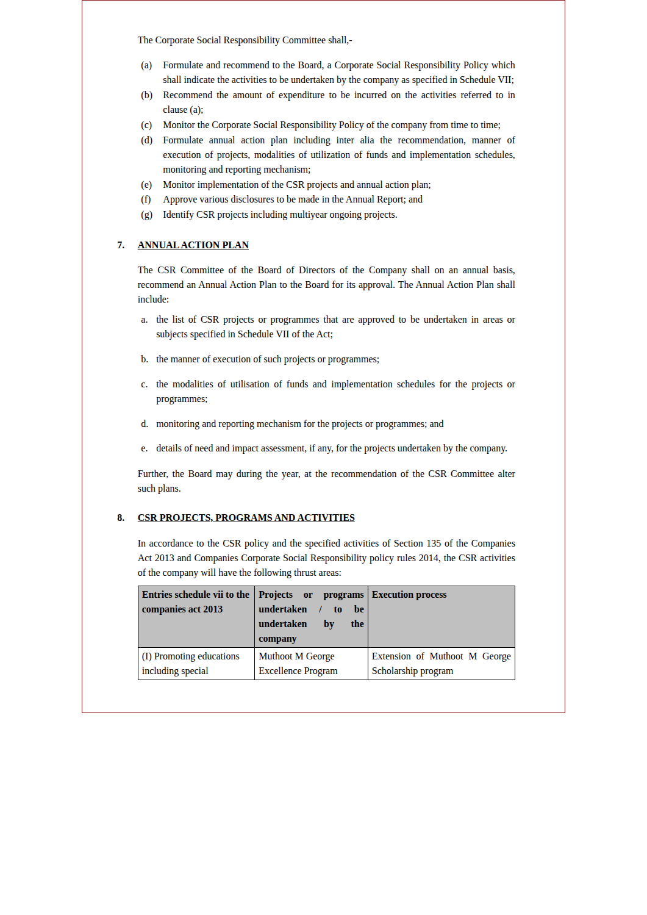The Corporate Social Responsibility Committee shall,-
(a) Formulate and recommend to the Board, a Corporate Social Responsibility Policy which shall indicate the activities to be undertaken by the company as specified in Schedule VII;
(b) Recommend the amount of expenditure to be incurred on the activities referred to in clause (a);
(c) Monitor the Corporate Social Responsibility Policy of the company from time to time;
(d) Formulate annual action plan including inter alia the recommendation, manner of execution of projects, modalities of utilization of funds and implementation schedules, monitoring and reporting mechanism;
(e) Monitor implementation of the CSR projects and annual action plan;
(f) Approve various disclosures to be made in the Annual Report; and
(g) Identify CSR projects including multiyear ongoing projects.
7. ANNUAL ACTION PLAN
The CSR Committee of the Board of Directors of the Company shall on an annual basis, recommend an Annual Action Plan to the Board for its approval. The Annual Action Plan shall include:
a. the list of CSR projects or programmes that are approved to be undertaken in areas or subjects specified in Schedule VII of the Act;
b. the manner of execution of such projects or programmes;
c. the modalities of utilisation of funds and implementation schedules for the projects or programmes;
d. monitoring and reporting mechanism for the projects or programmes; and
e. details of need and impact assessment, if any, for the projects undertaken by the company.
Further, the Board may during the year, at the recommendation of the CSR Committee alter such plans.
8. CSR PROJECTS, PROGRAMS AND ACTIVITIES
In accordance to the CSR policy and the specified activities of Section 135 of the Companies Act 2013 and Companies Corporate Social Responsibility policy rules 2014, the CSR activities of the company will have the following thrust areas:
| Entries schedule vii to the companies act 2013 | Projects or programs undertaken / to be undertaken by the company | Execution process |
| --- | --- | --- |
| (I) Promoting educations including special | Muthoot M George Excellence Program | Extension of Muthoot M George Scholarship program |